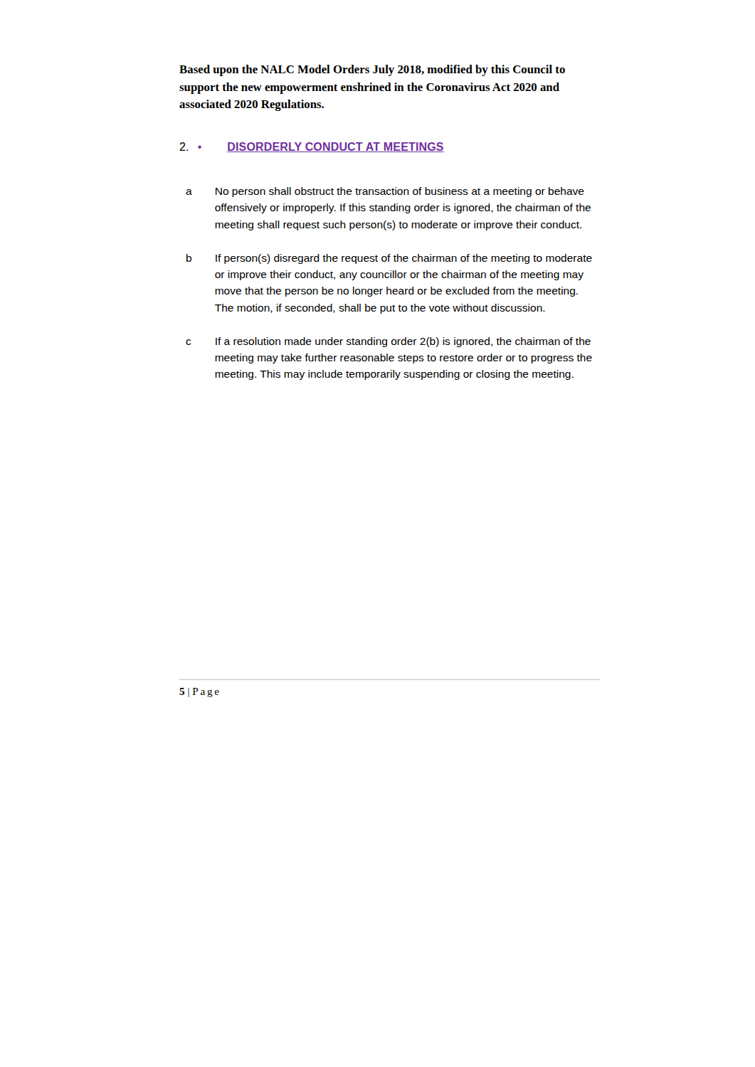Based upon the NALC Model Orders July 2018, modified by this Council to support the new empowerment enshrined in the Coronavirus Act 2020 and associated 2020 Regulations.
2. • DISORDERLY CONDUCT AT MEETINGS
a No person shall obstruct the transaction of business at a meeting or behave offensively or improperly. If this standing order is ignored, the chairman of the meeting shall request such person(s) to moderate or improve their conduct.
b If person(s) disregard the request of the chairman of the meeting to moderate or improve their conduct, any councillor or the chairman of the meeting may move that the person be no longer heard or be excluded from the meeting. The motion, if seconded, shall be put to the vote without discussion.
c If a resolution made under standing order 2(b) is ignored, the chairman of the meeting may take further reasonable steps to restore order or to progress the meeting. This may include temporarily suspending or closing the meeting.
5 | Page